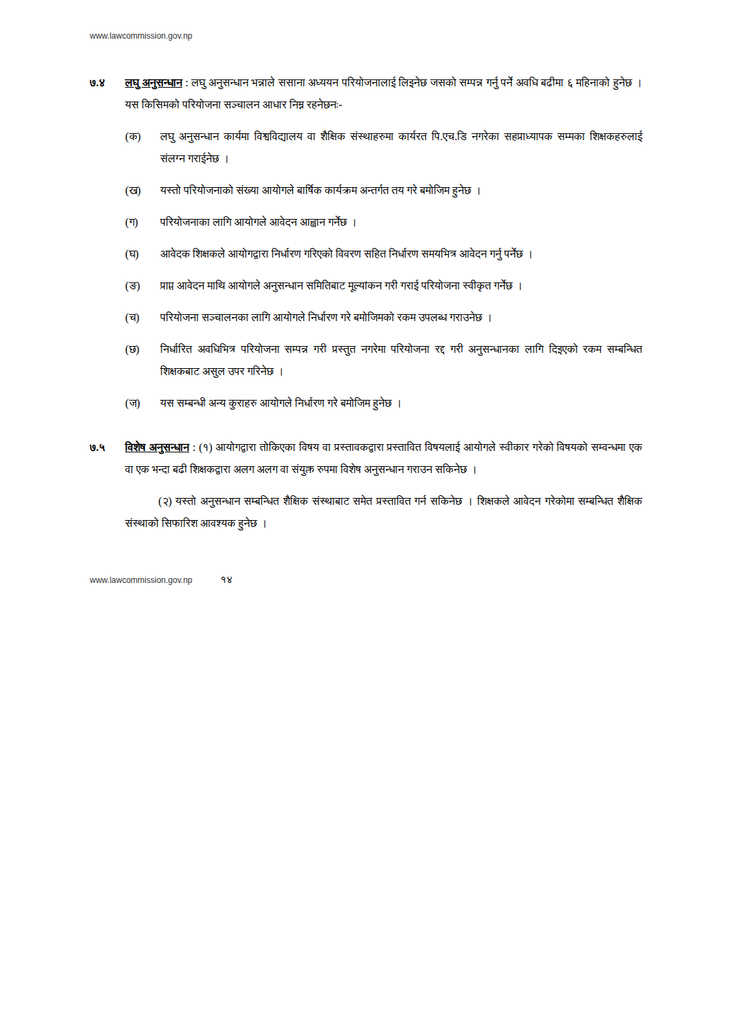www.lawcommission.gov.np
७.४
लघु अनुसन्धान : लघु अनुसन्धान भन्नाले ससाना अध्ययन परियोजनालाई लिइनेछ जसको सम्पन्न गर्नु पर्ने अवधि बढीमा ६ महिनाको हुनेछ । यस किसिमको परियोजना सञ्चालन आधार निम्न रहनेछनः-
(क) लघु अनुसन्धान कार्यमा विश्वविद्यालय वा शैक्षिक संस्थाहरुमा कार्यरत पि.एच.डि नगरेका सहप्राध्यापक सम्मका शिक्षकहरुलाई संलग्न गराईनेछ ।
(ख) यस्तो परियोजनाको संख्या आयोगले बार्षिक कार्यक्रम अन्तर्गत तय गरे बमोजिम हुनेछ ।
(ग) परियोजनाका लागि आयोगले आवेदन आह्वान गर्नेछ ।
(घ) आवेदक शिक्षकले आयोगद्वारा निर्धारण गरिएको विवरण सहित निर्धारण समयभित्र आवेदन गर्नु पर्नेछ ।
(ङ) प्राप्त आवेदन माथि आयोगले अनुसन्धान समितिबाट मूल्यांकन गरी गराई परियोजना स्वीकृत गर्नेछ ।
(च) परियोजना सञ्चालनका लागि आयोगले निर्धारण गरे बमोजिमको रकम उपलब्ध गराउनेछ ।
(छ) निर्धारित अवधिभित्र परियोजना सम्पन्न गरी प्रस्तुत नगरेमा परियोजना रद्द गरी अनुसन्धानका लागि दिइएको रकम सम्बन्धित शिक्षकबाट असुल उपर गरिनेछ ।
(ज) यस सम्बन्धी अन्य कुराहरु आयोगले निर्धारण गरे बमोजिम हुनेछ ।
७.५
विशेष अनुसन्धान : (१) आयोगद्वारा तोकिएका विषय वा प्रस्तावकद्वारा प्रस्तावित विषयलाई आयोगले स्वीकार गरेको विषयको सम्वन्धमा एक वा एक भन्दा बढी शिक्षकद्वारा अलग अलग वा संयुक्त रुपमा विशेष अनुसन्धान गराउन सकिनेछ ।
(२) यस्तो अनुसन्धान सम्बन्धित शैक्षिक संस्थाबाट समेत प्रस्तावित गर्न सकिनेछ । शिक्षकले आवेदन गरेकोमा सम्बन्धित शैक्षिक संस्थाको सिफारिश आवश्यक हुनेछ ।
www.lawcommission.gov.np १४